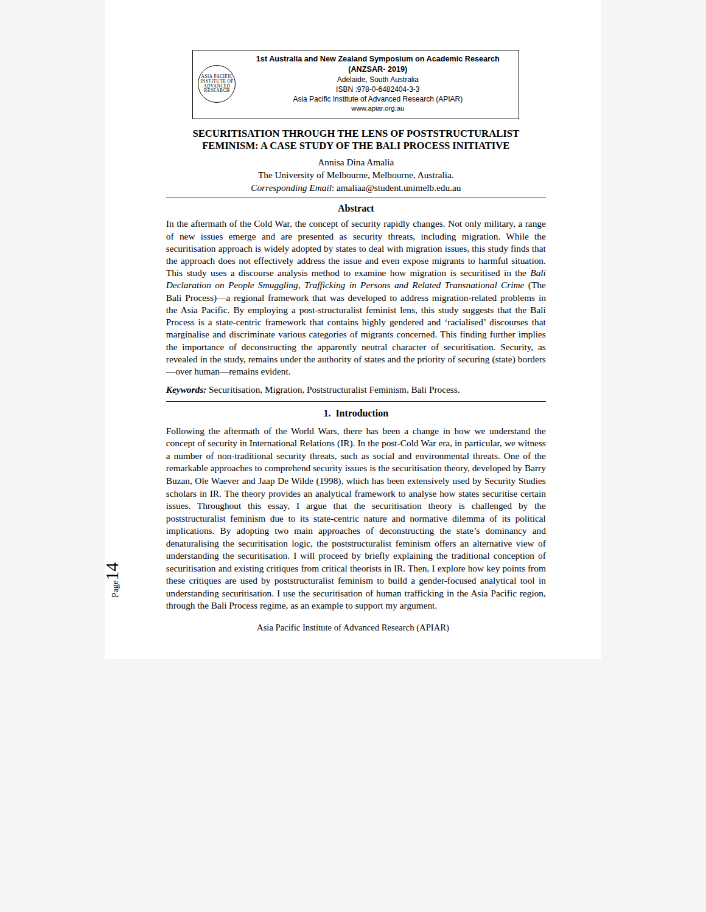ASIA PACIFIC INSTITUTE OF ADVANCED RESEARCH
1st Australia and New Zealand Symposium on Academic Research (ANZSAR- 2019)
Adelaide, South Australia
ISBN :978-0-6482404-3-3
Asia Pacific Institute of Advanced Research (APIAR)
www.apiar.org.au
Securitisation Through the Lens of Poststructuralist Feminism: A Case Study of the Bali Process Initiative
Annisa Dina Amalia
The University of Melbourne, Melbourne, Australia.
Corresponding Email: amaliaa@student.unimelb.edu.au
Abstract
In the aftermath of the Cold War, the concept of security rapidly changes. Not only military, a range of new issues emerge and are presented as security threats, including migration. While the securitisation approach is widely adopted by states to deal with migration issues, this study finds that the approach does not effectively address the issue and even expose migrants to harmful situation. This study uses a discourse analysis method to examine how migration is securitised in the Bali Declaration on People Smuggling, Trafficking in Persons and Related Transnational Crime (The Bali Process)—a regional framework that was developed to address migration-related problems in the Asia Pacific. By employing a post-structuralist feminist lens, this study suggests that the Bali Process is a state-centric framework that contains highly gendered and ‘racialised’ discourses that marginalise and discriminate various categories of migrants concerned. This finding further implies the importance of deconstructing the apparently neutral character of securitisation. Security, as revealed in the study, remains under the authority of states and the priority of securing (state) borders—over human—remains evident.
Keywords: Securitisation, Migration, Poststructuralist Feminism, Bali Process.
1. Introduction
Following the aftermath of the World Wars, there has been a change in how we understand the concept of security in International Relations (IR). In the post-Cold War era, in particular, we witness a number of non-traditional security threats, such as social and environmental threats. One of the remarkable approaches to comprehend security issues is the securitisation theory, developed by Barry Buzan, Ole Waever and Jaap De Wilde (1998), which has been extensively used by Security Studies scholars in IR. The theory provides an analytical framework to analyse how states securitise certain issues. Throughout this essay, I argue that the securitisation theory is challenged by the poststructuralist feminism due to its state-centric nature and normative dilemma of its political implications. By adopting two main approaches of deconstructing the state’s dominancy and denaturalising the securitisation logic, the poststructuralist feminism offers an alternative view of understanding the securitisation. I will proceed by briefly explaining the traditional conception of securitisation and existing critiques from critical theorists in IR. Then, I explore how key points from these critiques are used by poststructuralist feminism to build a gender-focused analytical tool in understanding securitisation. I use the securitisation of human trafficking in the Asia Pacific region, through the Bali Process regime, as an example to support my argument.
Page14
Asia Pacific Institute of Advanced Research (APIAR)